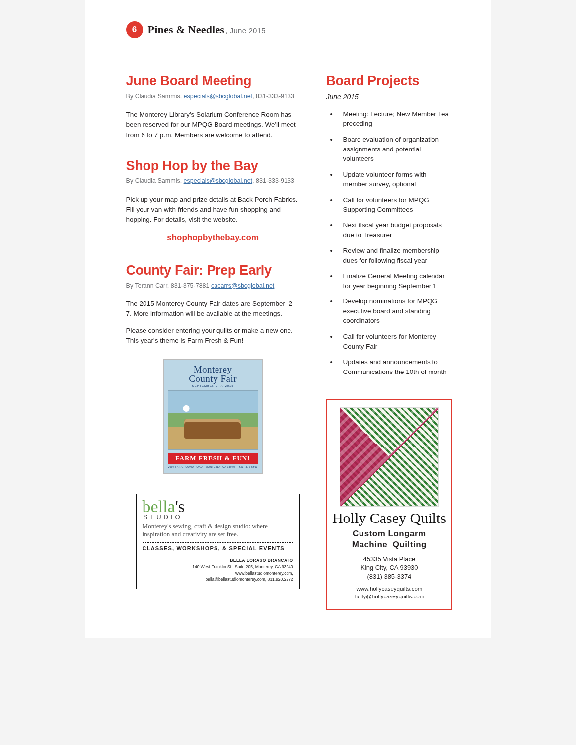6
Pines & Needles, June 2015
June Board Meeting
By Claudia Sammis, especials@sbcglobal.net, 831-333-9133
The Monterey Library's Solarium Conference Room has been reserved for our MPQG Board meetings. We'll meet from 6 to 7 p.m. Members are welcome to attend.
Shop Hop by the Bay
By Claudia Sammis, especials@sbcglobal.net, 831-333-9133
Pick up your map and prize details at Back Porch Fabrics. Fill your van with friends and have fun shopping and hopping. For details, visit the website.
shophopbythebay.com
County Fair: Prep Early
By Terann Carr, 831-375-7881 cacarrs@sbcglobal.net
The 2015 Monterey County Fair dates are September 2 – 7. More information will be available at the meetings.
Please consider entering your quilts or make a new one. This year's theme is Farm Fresh & Fun!
Monterey
County Fair
SEPTEMBER 2–7, 2015
FARM FRESH & FUN!
2004 FAIRGROUND ROAD · MONTEREY, CA 93940 · (831) 372-5863
bella's
STUDIO
Monterey's sewing, craft & design studio: where inspiration and creativity are set free.
CLASSES, WORKSHOPS, & SPECIAL EVENTS
BELLA LORASO BRANCATO
140 West Franklin St., Suite 205, Monterey, CA 93940
www.bellastudiomonterey.com,
bella@bellastudiomonterey.com, 831.920.2272
Board Projects
June 2015
Meeting: Lecture; New Member Tea preceding
Board evaluation of organization assignments and potential volunteers
Update volunteer forms with member survey, optional
Call for volunteers for MPQG Supporting Committees
Next fiscal year budget proposals due to Treasurer
Review and finalize membership dues for following fiscal year
Finalize General Meeting calendar for year beginning September 1
Develop nominations for MPQG executive board and standing coordinators
Call for volunteers for Monterey County Fair
Updates and announcements to Communications the 10th of month
Holly Casey Quilts
Custom Longarm
Machine Quilting
45335 Vista Place
King City, CA 93930
(831) 385-3374
www.hollycaseyquilts.com
holly@hollycaseyquilts.com